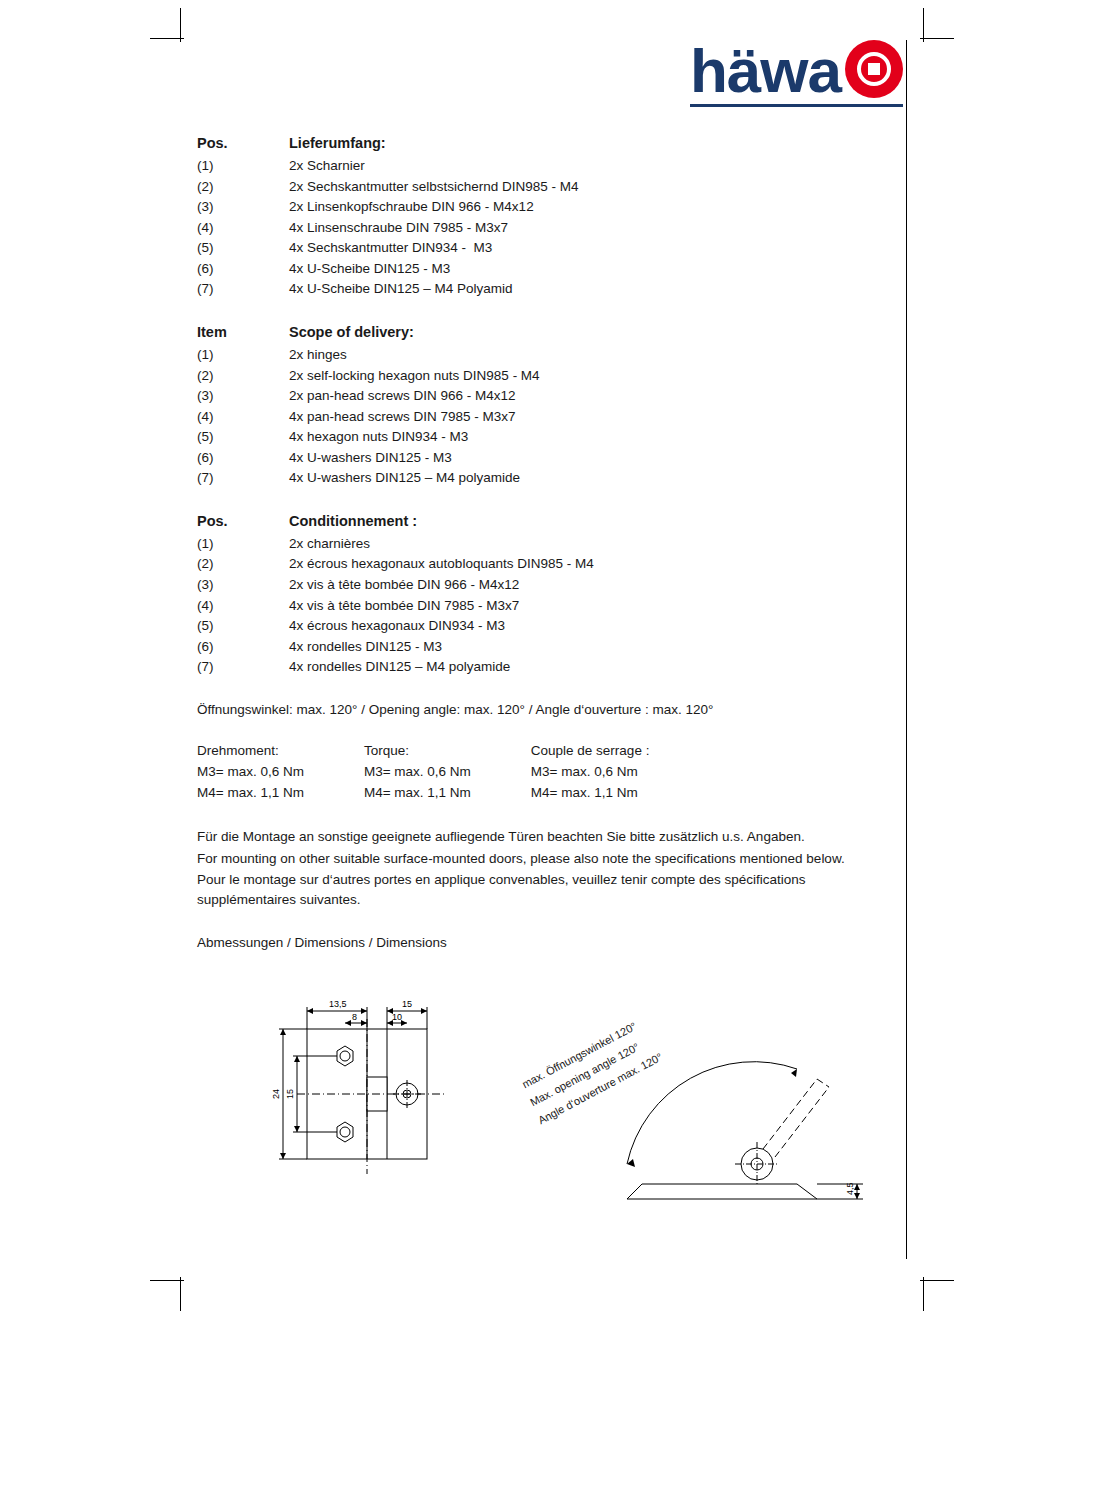häwa
Pos. Lieferumfang:
| (1) | 2x Scharnier |
| (2) | 2x Sechskantmutter selbstsichernd DIN985 - M4 |
| (3) | 2x Linsenkopfschraube DIN 966 - M4x12 |
| (4) | 4x Linsenschraube DIN 7985 - M3x7 |
| (5) | 4x Sechskantmutter DIN934 - M3 |
| (6) | 4x U-Scheibe DIN125 - M3 |
| (7) | 4x U-Scheibe DIN125 – M4 Polyamid |
Item Scope of delivery:
| (1) | 2x hinges |
| (2) | 2x self-locking hexagon nuts DIN985 - M4 |
| (3) | 2x pan-head screws DIN 966 - M4x12 |
| (4) | 4x pan-head screws DIN 7985 - M3x7 |
| (5) | 4x hexagon nuts DIN934 - M3 |
| (6) | 4x U-washers DIN125 - M3 |
| (7) | 4x U-washers DIN125 – M4 polyamide |
Pos. Conditionnement :
| (1) | 2x charnières |
| (2) | 2x écrous hexagonaux autobloquants DIN985 - M4 |
| (3) | 2x vis à tête bombée DIN 966 - M4x12 |
| (4) | 4x vis à tête bombée DIN 7985 - M3x7 |
| (5) | 4x écrous hexagonaux DIN934 - M3 |
| (6) | 4x rondelles DIN125 - M3 |
| (7) | 4x rondelles DIN125 – M4 polyamide |
Öffnungswinkel: max. 120° / Opening angle: max. 120° / Angle d‘ouverture : max. 120°
| Drehmoment: | Torque: | Couple de serrage : |
| M3= max. 0,6 Nm | M3= max. 0,6 Nm | M3= max. 0,6 Nm |
| M4= max. 1,1 Nm | M4= max. 1,1 Nm | M4= max. 1,1 Nm |
Für die Montage an sonstige geeignete aufliegende Türen beachten Sie bitte zusätzlich u.s. Angaben.
For mounting on other suitable surface-mounted doors, please also note the specifications mentioned below.
Pour le montage sur d‘autres portes en applique convenables, veuillez tenir compte des spécifications supplémentaires suivantes.
Abmessungen / Dimensions / Dimensions
13,5 15 8 10 24 15 4,5 max. Öffnungswinkel 120° Max. opening angle 120° Angle d‘ouverture max. 120°